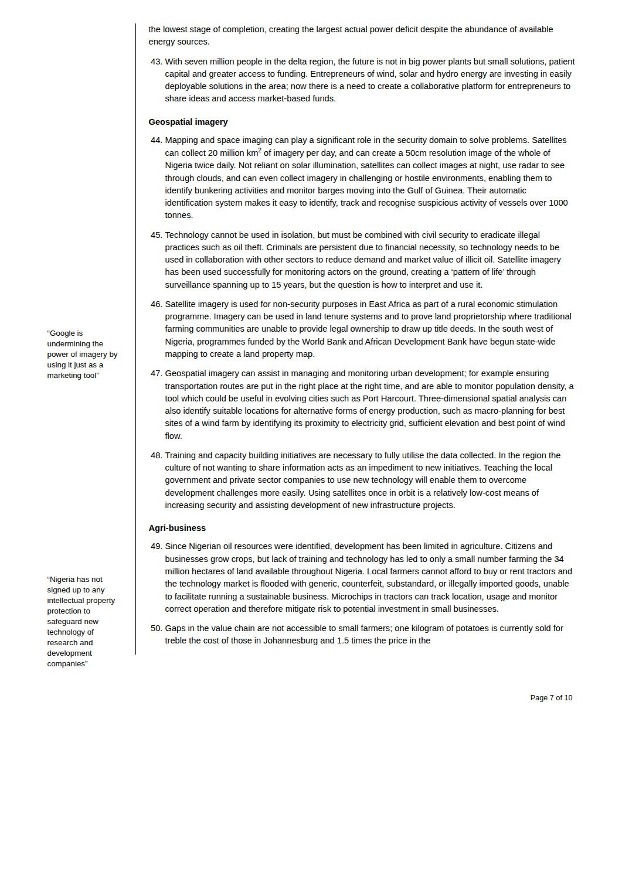“Google is undermining the power of imagery by using it just as a marketing tool”
“Nigeria has not signed up to any intellectual property protection to safeguard new technology of research and development companies”
the lowest stage of completion, creating the largest actual power deficit despite the abundance of available energy sources.
With seven million people in the delta region, the future is not in big power plants but small solutions, patient capital and greater access to funding. Entrepreneurs of wind, solar and hydro energy are investing in easily deployable solutions in the area; now there is a need to create a collaborative platform for entrepreneurs to share ideas and access market-based funds.
Geospatial imagery
Mapping and space imaging can play a significant role in the security domain to solve problems. Satellites can collect 20 million km2 of imagery per day, and can create a 50cm resolution image of the whole of Nigeria twice daily. Not reliant on solar illumination, satellites can collect images at night, use radar to see through clouds, and can even collect imagery in challenging or hostile environments, enabling them to identify bunkering activities and monitor barges moving into the Gulf of Guinea. Their automatic identification system makes it easy to identify, track and recognise suspicious activity of vessels over 1000 tonnes.
Technology cannot be used in isolation, but must be combined with civil security to eradicate illegal practices such as oil theft. Criminals are persistent due to financial necessity, so technology needs to be used in collaboration with other sectors to reduce demand and market value of illicit oil. Satellite imagery has been used successfully for monitoring actors on the ground, creating a ‘pattern of life’ through surveillance spanning up to 15 years, but the question is how to interpret and use it.
Satellite imagery is used for non-security purposes in East Africa as part of a rural economic stimulation programme. Imagery can be used in land tenure systems and to prove land proprietorship where traditional farming communities are unable to provide legal ownership to draw up title deeds. In the south west of Nigeria, programmes funded by the World Bank and African Development Bank have begun state-wide mapping to create a land property map.
Geospatial imagery can assist in managing and monitoring urban development; for example ensuring transportation routes are put in the right place at the right time, and are able to monitor population density, a tool which could be useful in evolving cities such as Port Harcourt. Three-dimensional spatial analysis can also identify suitable locations for alternative forms of energy production, such as macro-planning for best sites of a wind farm by identifying its proximity to electricity grid, sufficient elevation and best point of wind flow.
Training and capacity building initiatives are necessary to fully utilise the data collected. In the region the culture of not wanting to share information acts as an impediment to new initiatives. Teaching the local government and private sector companies to use new technology will enable them to overcome development challenges more easily. Using satellites once in orbit is a relatively low-cost means of increasing security and assisting development of new infrastructure projects.
Agri-business
Since Nigerian oil resources were identified, development has been limited in agriculture. Citizens and businesses grow crops, but lack of training and technology has led to only a small number farming the 34 million hectares of land available throughout Nigeria. Local farmers cannot afford to buy or rent tractors and the technology market is flooded with generic, counterfeit, substandard, or illegally imported goods, unable to facilitate running a sustainable business. Microchips in tractors can track location, usage and monitor correct operation and therefore mitigate risk to potential investment in small businesses.
Gaps in the value chain are not accessible to small farmers; one kilogram of potatoes is currently sold for treble the cost of those in Johannesburg and 1.5 times the price in the
Page 7 of 10